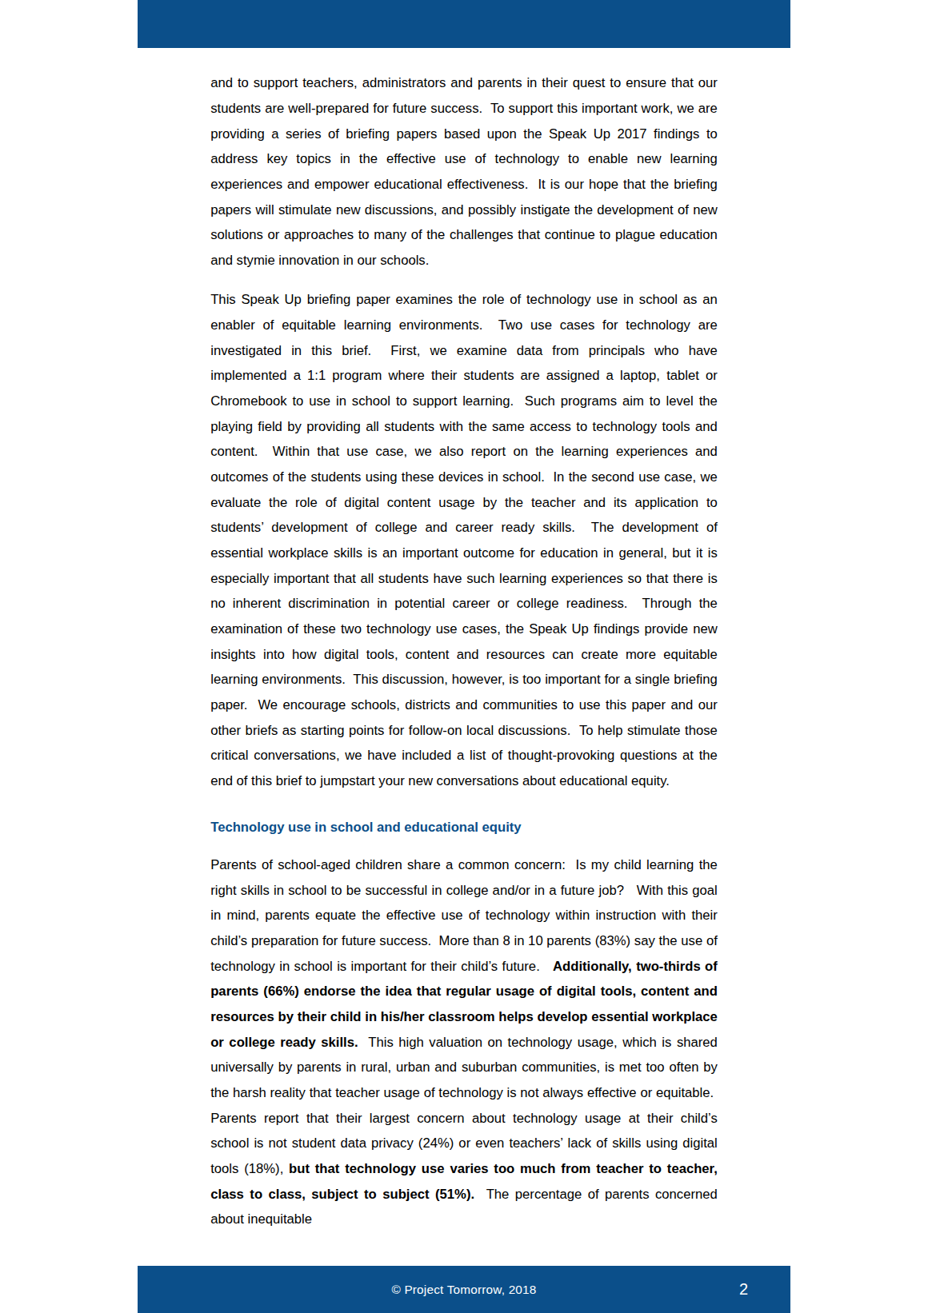and to support teachers, administrators and parents in their quest to ensure that our students are well-prepared for future success. To support this important work, we are providing a series of briefing papers based upon the Speak Up 2017 findings to address key topics in the effective use of technology to enable new learning experiences and empower educational effectiveness. It is our hope that the briefing papers will stimulate new discussions, and possibly instigate the development of new solutions or approaches to many of the challenges that continue to plague education and stymie innovation in our schools.
This Speak Up briefing paper examines the role of technology use in school as an enabler of equitable learning environments. Two use cases for technology are investigated in this brief. First, we examine data from principals who have implemented a 1:1 program where their students are assigned a laptop, tablet or Chromebook to use in school to support learning. Such programs aim to level the playing field by providing all students with the same access to technology tools and content. Within that use case, we also report on the learning experiences and outcomes of the students using these devices in school. In the second use case, we evaluate the role of digital content usage by the teacher and its application to students’ development of college and career ready skills. The development of essential workplace skills is an important outcome for education in general, but it is especially important that all students have such learning experiences so that there is no inherent discrimination in potential career or college readiness. Through the examination of these two technology use cases, the Speak Up findings provide new insights into how digital tools, content and resources can create more equitable learning environments. This discussion, however, is too important for a single briefing paper. We encourage schools, districts and communities to use this paper and our other briefs as starting points for follow-on local discussions. To help stimulate those critical conversations, we have included a list of thought-provoking questions at the end of this brief to jumpstart your new conversations about educational equity.
Technology use in school and educational equity
Parents of school-aged children share a common concern: Is my child learning the right skills in school to be successful in college and/or in a future job? With this goal in mind, parents equate the effective use of technology within instruction with their child’s preparation for future success. More than 8 in 10 parents (83%) say the use of technology in school is important for their child’s future. Additionally, two-thirds of parents (66%) endorse the idea that regular usage of digital tools, content and resources by their child in his/her classroom helps develop essential workplace or college ready skills. This high valuation on technology usage, which is shared universally by parents in rural, urban and suburban communities, is met too often by the harsh reality that teacher usage of technology is not always effective or equitable. Parents report that their largest concern about technology usage at their child’s school is not student data privacy (24%) or even teachers’ lack of skills using digital tools (18%), but that technology use varies too much from teacher to teacher, class to class, subject to subject (51%). The percentage of parents concerned about inequitable
© Project Tomorrow, 2018 2